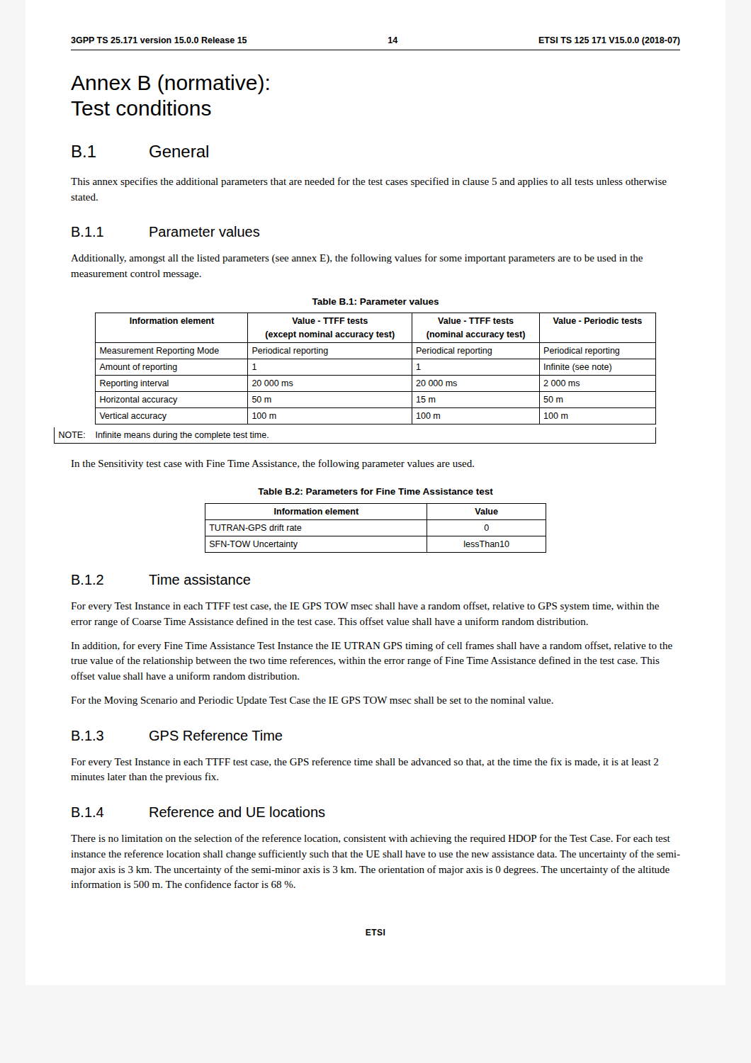3GPP TS 25.171 version 15.0.0 Release 15
14
ETSI TS 125 171 V15.0.0 (2018-07)
Annex B (normative):
Test conditions
B.1 General
This annex specifies the additional parameters that are needed for the test cases specified in clause 5 and applies to all tests unless otherwise stated.
B.1.1 Parameter values
Additionally, amongst all the listed parameters (see annex E), the following values for some important parameters are to be used in the measurement control message.
Table B.1: Parameter values
| Information element | Value - TTFF tests (except nominal accuracy test) | Value - TTFF tests (nominal accuracy test) | Value - Periodic tests |
| --- | --- | --- | --- |
| Measurement Reporting Mode | Periodical reporting | Periodical reporting | Periodical reporting |
| Amount of reporting | 1 | 1 | Infinite (see note) |
| Reporting interval | 20 000 ms | 20 000 ms | 2 000 ms |
| Horizontal accuracy | 50 m | 15 m | 50 m |
| Vertical accuracy | 100 m | 100 m | 100 m |
NOTE: Infinite means during the complete test time.
In the Sensitivity test case with Fine Time Assistance, the following parameter values are used.
Table B.2: Parameters for Fine Time Assistance test
| Information element | Value |
| --- | --- |
| TUTRAN-GPS drift rate | 0 |
| SFN-TOW Uncertainty | lessThan10 |
B.1.2 Time assistance
For every Test Instance in each TTFF test case, the IE GPS TOW msec shall have a random offset, relative to GPS system time, within the error range of Coarse Time Assistance defined in the test case. This offset value shall have a uniform random distribution.
In addition, for every Fine Time Assistance Test Instance the IE UTRAN GPS timing of cell frames shall have a random offset, relative to the true value of the relationship between the two time references, within the error range of Fine Time Assistance defined in the test case. This offset value shall have a uniform random distribution.
For the Moving Scenario and Periodic Update Test Case the IE GPS TOW msec shall be set to the nominal value.
B.1.3 GPS Reference Time
For every Test Instance in each TTFF test case, the GPS reference time shall be advanced so that, at the time the fix is made, it is at least 2 minutes later than the previous fix.
B.1.4 Reference and UE locations
There is no limitation on the selection of the reference location, consistent with achieving the required HDOP for the Test Case. For each test instance the reference location shall change sufficiently such that the UE shall have to use the new assistance data. The uncertainty of the semi-major axis is 3 km. The uncertainty of the semi-minor axis is 3 km. The orientation of major axis is 0 degrees. The uncertainty of the altitude information is 500 m. The confidence factor is 68 %.
ETSI